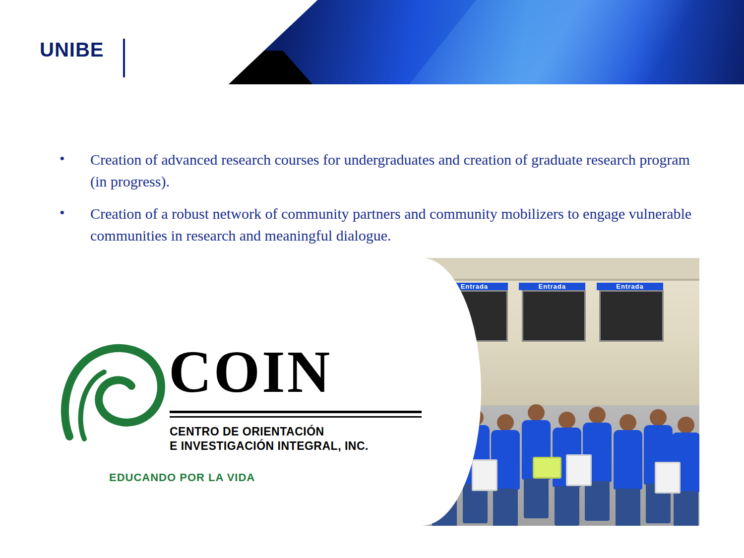UNIBE
Creation of advanced research courses for undergraduates and creation of graduate research program (in progress).
Creation of a robust network of community partners and community mobilizers to engage vulnerable communities in research and meaningful dialogue.
COIN
CENTRO DE ORIENTACIÓN
E INVESTIGACIÓN INTEGRAL, INC.
EDUCANDO POR LA VIDA
Entrada
Entrada
Entrada